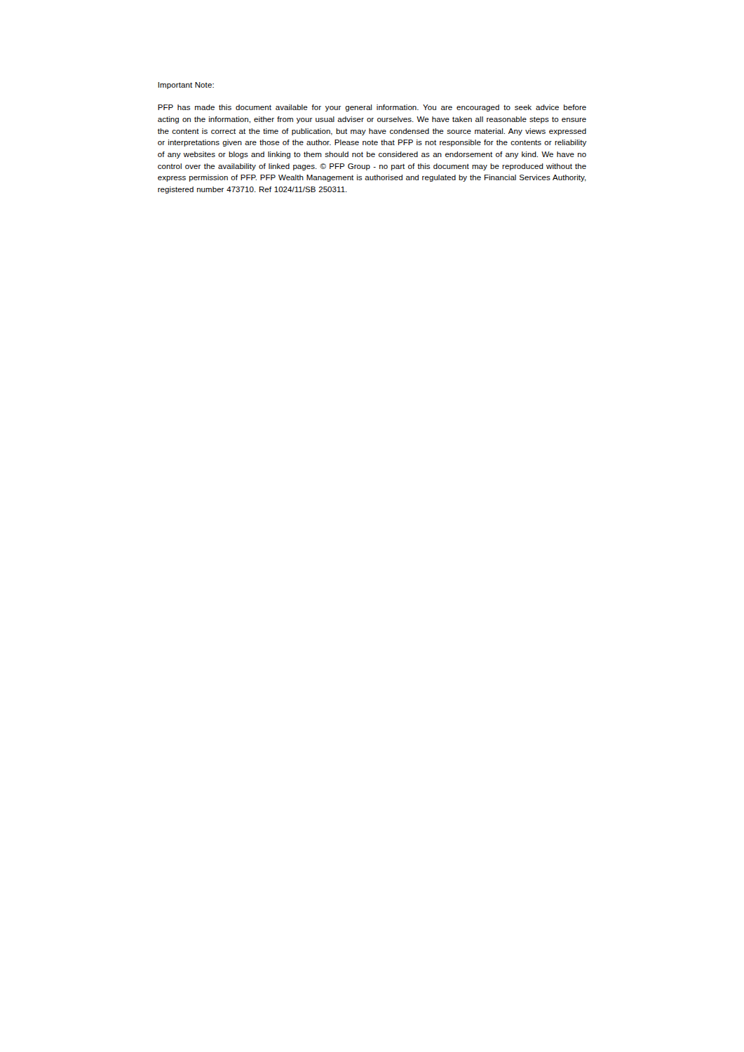Important Note:
PFP has made this document available for your general information. You are encouraged to seek advice before acting on the information, either from your usual adviser or ourselves. We have taken all reasonable steps to ensure the content is correct at the time of publication, but may have condensed the source material. Any views expressed or interpretations given are those of the author. Please note that PFP is not responsible for the contents or reliability of any websites or blogs and linking to them should not be considered as an endorsement of any kind. We have no control over the availability of linked pages. © PFP Group - no part of this document may be reproduced without the express permission of PFP. PFP Wealth Management is authorised and regulated by the Financial Services Authority, registered number 473710. Ref 1024/11/SB 250311.